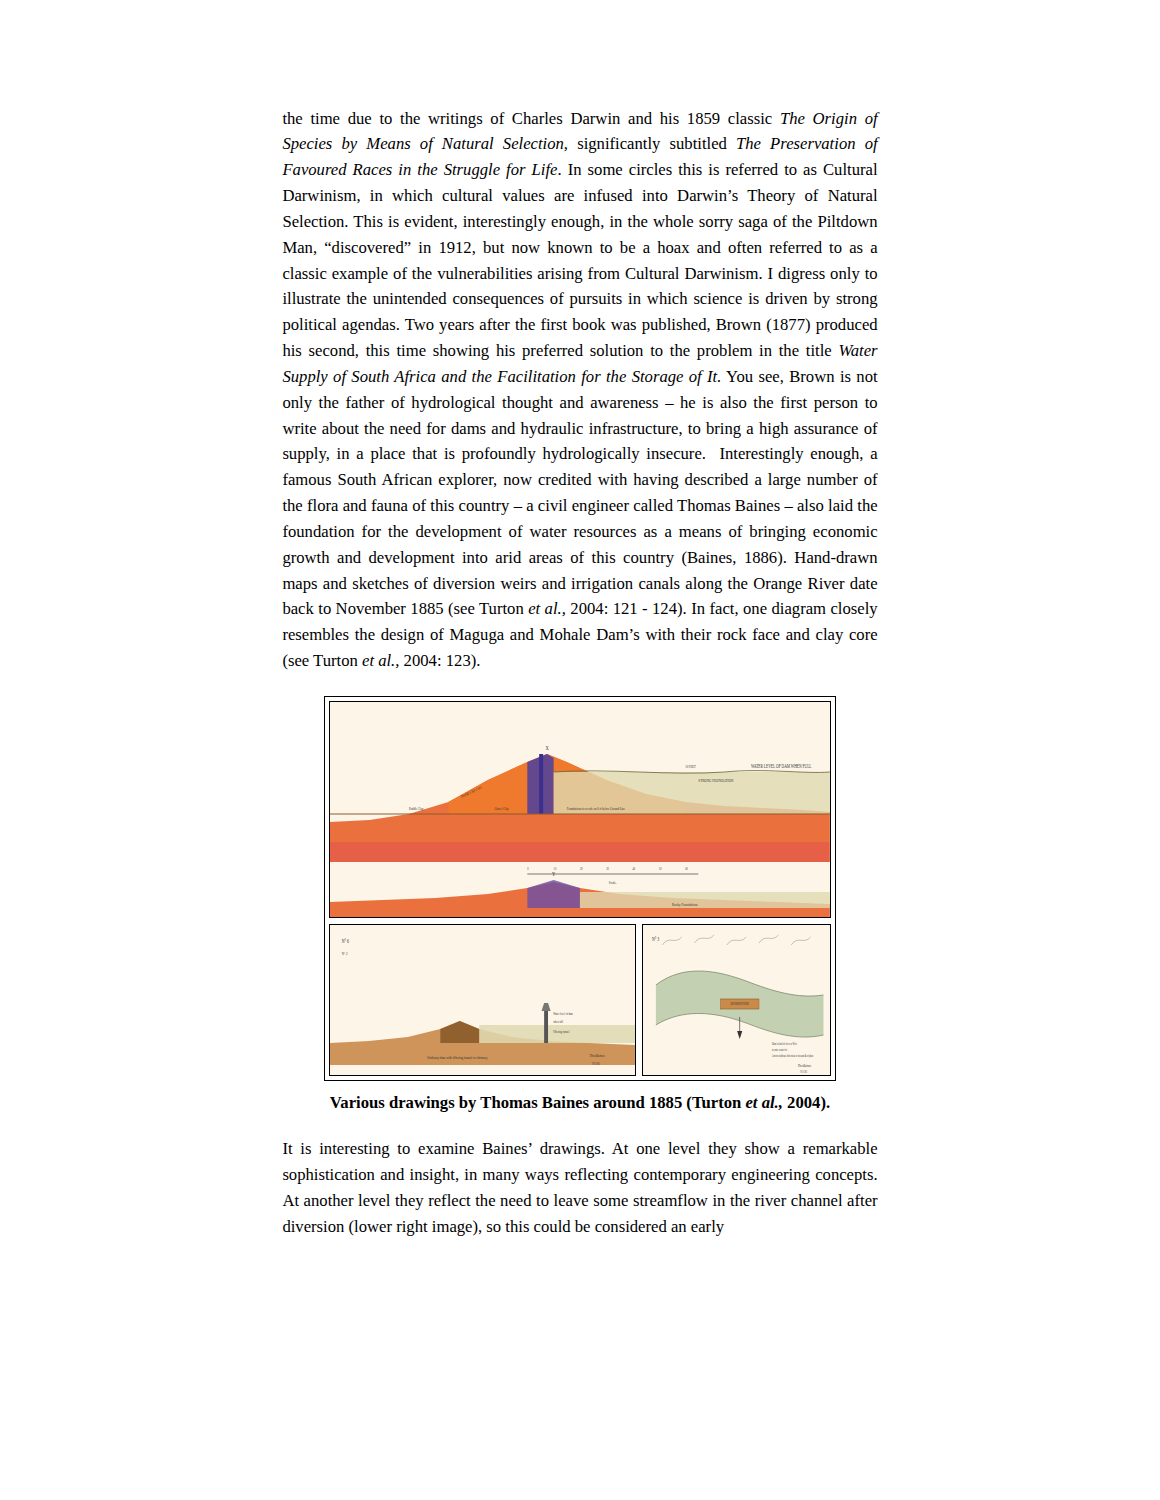the time due to the writings of Charles Darwin and his 1859 classic The Origin of Species by Means of Natural Selection, significantly subtitled The Preservation of Favoured Races in the Struggle for Life. In some circles this is referred to as Cultural Darwinism, in which cultural values are infused into Darwin’s Theory of Natural Selection. This is evident, interestingly enough, in the whole sorry saga of the Piltdown Man, “discovered” in 1912, but now known to be a hoax and often referred to as a classic example of the vulnerabilities arising from Cultural Darwinism. I digress only to illustrate the unintended consequences of pursuits in which science is driven by strong political agendas. Two years after the first book was published, Brown (1877) produced his second, this time showing his preferred solution to the problem in the title Water Supply of South Africa and the Facilitation for the Storage of It. You see, Brown is not only the father of hydrological thought and awareness – he is also the first person to write about the need for dams and hydraulic infrastructure, to bring a high assurance of supply, in a place that is profoundly hydrologically insecure. Interestingly enough, a famous South African explorer, now credited with having described a large number of the flora and fauna of this country – a civil engineer called Thomas Baines – also laid the foundation for the development of water resources as a means of bringing economic growth and development into arid areas of this country (Baines, 1886). Hand-drawn maps and sketches of diversion weirs and irrigation canals along the Orange River date back to November 1885 (see Turton et al., 2004: 121 - 124). In fact, one diagram closely resembles the design of Maguga and Mohale Dam’s with their rock face and clay core (see Turton et al., 2004: 123).
X WATER LEVEL OF DAM WHEN FULL STRONG FOUNDATION Puddle Clay Core Puddle Clay Gravel Clay Foundations to recede on 6 ft below Ground Line 10 FEET 0 10 20 30 40 50 60 Scale. Y Rocky Foundations
N° 6 N° 2 Water level of dam when full Filtering funnel Ordinary dam with filtering funnel or chimney ThosBaines 9/11/85
N° 3 DIVERSION WEIR Dam in bed of river or Weir to raise water for Arrows indicate direction of stream & of plan ThosBaines 9/11/85
Various drawings by Thomas Baines around 1885 (Turton et al., 2004).
It is interesting to examine Baines’ drawings. At one level they show a remarkable sophistication and insight, in many ways reflecting contemporary engineering concepts. At another level they reflect the need to leave some streamflow in the river channel after diversion (lower right image), so this could be considered an early